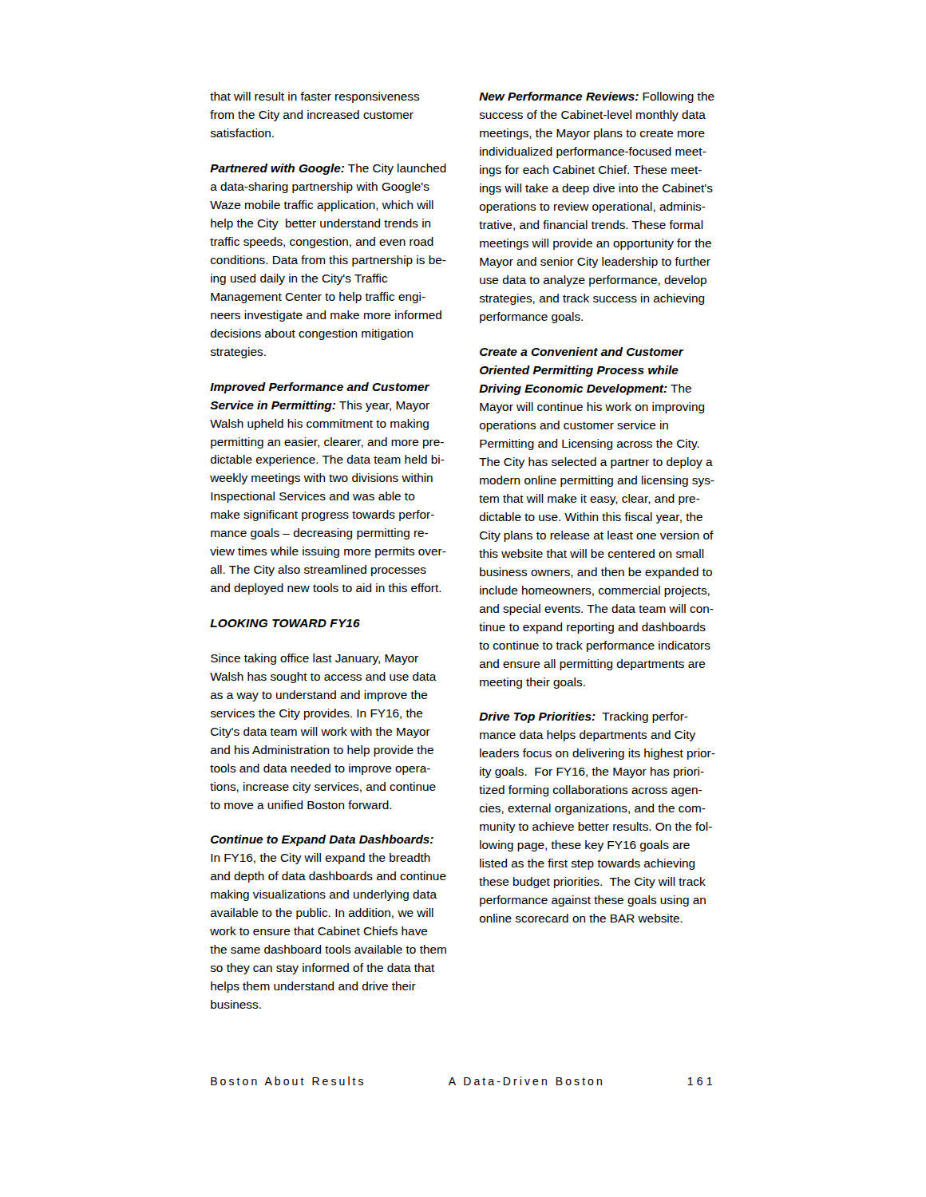that will result in faster responsiveness from the City and increased customer satisfaction.
Partnered with Google: The City launched a data-sharing partnership with Google's Waze mobile traffic application, which will help the City better understand trends in traffic speeds, congestion, and even road conditions. Data from this partnership is being used daily in the City's Traffic Management Center to help traffic engineers investigate and make more informed decisions about congestion mitigation strategies.
Improved Performance and Customer Service in Permitting: This year, Mayor Walsh upheld his commitment to making permitting an easier, clearer, and more predictable experience. The data team held bi-weekly meetings with two divisions within Inspectional Services and was able to make significant progress towards performance goals – decreasing permitting review times while issuing more permits overall. The City also streamlined processes and deployed new tools to aid in this effort.
LOOKING TOWARD FY16
Since taking office last January, Mayor Walsh has sought to access and use data as a way to understand and improve the services the City provides. In FY16, the City's data team will work with the Mayor and his Administration to help provide the tools and data needed to improve operations, increase city services, and continue to move a unified Boston forward.
Continue to Expand Data Dashboards: In FY16, the City will expand the breadth and depth of data dashboards and continue making visualizations and underlying data available to the public. In addition, we will work to ensure that Cabinet Chiefs have the same dashboard tools available to them so they can stay informed of the data that helps them understand and drive their business.
New Performance Reviews: Following the success of the Cabinet-level monthly data meetings, the Mayor plans to create more individualized performance-focused meetings for each Cabinet Chief. These meetings will take a deep dive into the Cabinet's operations to review operational, administrative, and financial trends. These formal meetings will provide an opportunity for the Mayor and senior City leadership to further use data to analyze performance, develop strategies, and track success in achieving performance goals.
Create a Convenient and Customer Oriented Permitting Process while Driving Economic Development: The Mayor will continue his work on improving operations and customer service in Permitting and Licensing across the City. The City has selected a partner to deploy a modern online permitting and licensing system that will make it easy, clear, and predictable to use. Within this fiscal year, the City plans to release at least one version of this website that will be centered on small business owners, and then be expanded to include homeowners, commercial projects, and special events. The data team will continue to expand reporting and dashboards to continue to track performance indicators and ensure all permitting departments are meeting their goals.
Drive Top Priorities: Tracking performance data helps departments and City leaders focus on delivering its highest priority goals. For FY16, the Mayor has prioritized forming collaborations across agencies, external organizations, and the community to achieve better results. On the following page, these key FY16 goals are listed as the first step towards achieving these budget priorities. The City will track performance against these goals using an online scorecard on the BAR website.
Boston About Results
A Data-Driven Boston
161